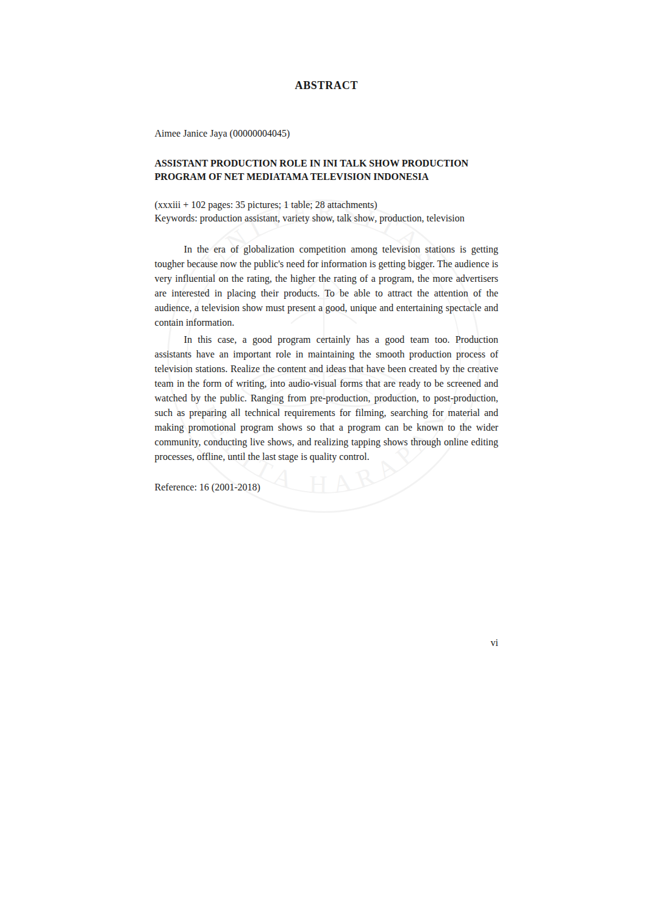UNIVERSITAS PELITA HARAPAN
ABSTRACT
Aimee Janice Jaya (00000004045)
Assistant Production Role in Ini Talk Show Production Program of Net Mediatama Television Indonesia
(xxxiii + 102 pages: 35 pictures; 1 table; 28 attachments) Keywords: production assistant, variety show, talk show, production, television
In the era of globalization competition among television stations is getting tougher because now the public's need for information is getting bigger. The audience is very influential on the rating, the higher the rating of a program, the more advertisers are interested in placing their products. To be able to attract the attention of the audience, a television show must present a good, unique and entertaining spectacle and contain information.
In this case, a good program certainly has a good team too. Production assistants have an important role in maintaining the smooth production process of television stations. Realize the content and ideas that have been created by the creative team in the form of writing, into audio-visual forms that are ready to be screened and watched by the public. Ranging from pre-production, production, to post-production, such as preparing all technical requirements for filming, searching for material and making promotional program shows so that a program can be known to the wider community, conducting live shows, and realizing tapping shows through online editing processes, offline, until the last stage is quality control.
Reference: 16 (2001-2018)
vi